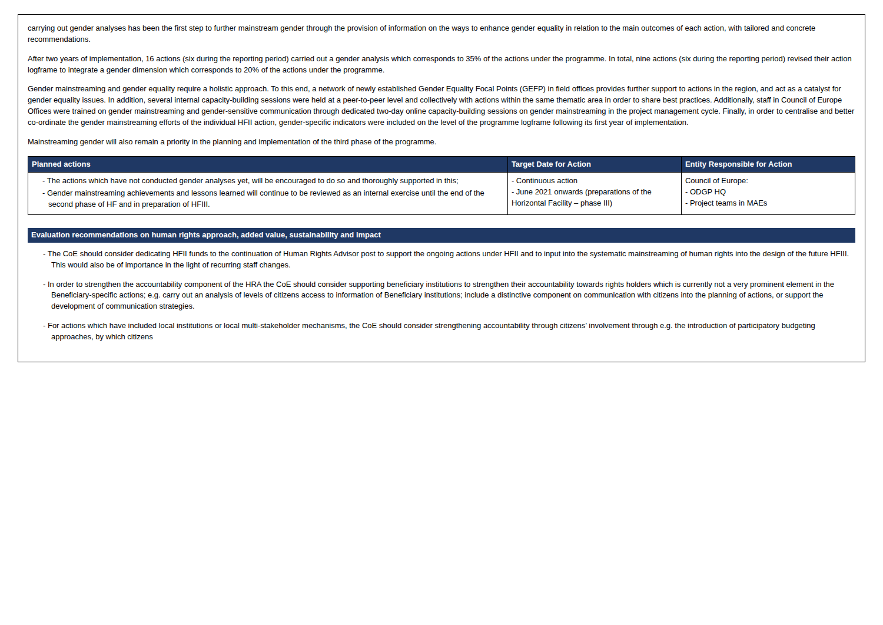carrying out gender analyses has been the first step to further mainstream gender through the provision of information on the ways to enhance gender equality in relation to the main outcomes of each action, with tailored and concrete recommendations.
After two years of implementation, 16 actions (six during the reporting period) carried out a gender analysis which corresponds to 35% of the actions under the programme. In total, nine actions (six during the reporting period) revised their action logframe to integrate a gender dimension which corresponds to 20% of the actions under the programme.
Gender mainstreaming and gender equality require a holistic approach. To this end, a network of newly established Gender Equality Focal Points (GEFP) in field offices provides further support to actions in the region, and act as a catalyst for gender equality issues. In addition, several internal capacity-building sessions were held at a peer-to-peer level and collectively with actions within the same thematic area in order to share best practices. Additionally, staff in Council of Europe Offices were trained on gender mainstreaming and gender-sensitive communication through dedicated two-day online capacity-building sessions on gender mainstreaming in the project management cycle. Finally, in order to centralise and better co-ordinate the gender mainstreaming efforts of the individual HFII action, gender-specific indicators were included on the level of the programme logframe following its first year of implementation.
Mainstreaming gender will also remain a priority in the planning and implementation of the third phase of the programme.
| Planned actions | Target Date for Action | Entity Responsible for Action |
| --- | --- | --- |
| The actions which have not conducted gender analyses yet, will be encouraged to do so and thoroughly supported in this; Gender mainstreaming achievements and lessons learned will continue to be reviewed as an internal exercise until the end of the second phase of HF and in preparation of HFIII. | - Continuous action - June 2021 onwards (preparations of the Horizontal Facility – phase III) | Council of Europe: - ODGP HQ - Project teams in MAEs |
Evaluation recommendations on human rights approach, added value, sustainability and impact
The CoE should consider dedicating HFII funds to the continuation of Human Rights Advisor post to support the ongoing actions under HFII and to input into the systematic mainstreaming of human rights into the design of the future HFIII. This would also be of importance in the light of recurring staff changes.
In order to strengthen the accountability component of the HRA the CoE should consider supporting beneficiary institutions to strengthen their accountability towards rights holders which is currently not a very prominent element in the Beneficiary-specific actions; e.g. carry out an analysis of levels of citizens access to information of Beneficiary institutions; include a distinctive component on communication with citizens into the planning of actions, or support the development of communication strategies.
For actions which have included local institutions or local multi-stakeholder mechanisms, the CoE should consider strengthening accountability through citizens’ involvement through e.g. the introduction of participatory budgeting approaches, by which citizens